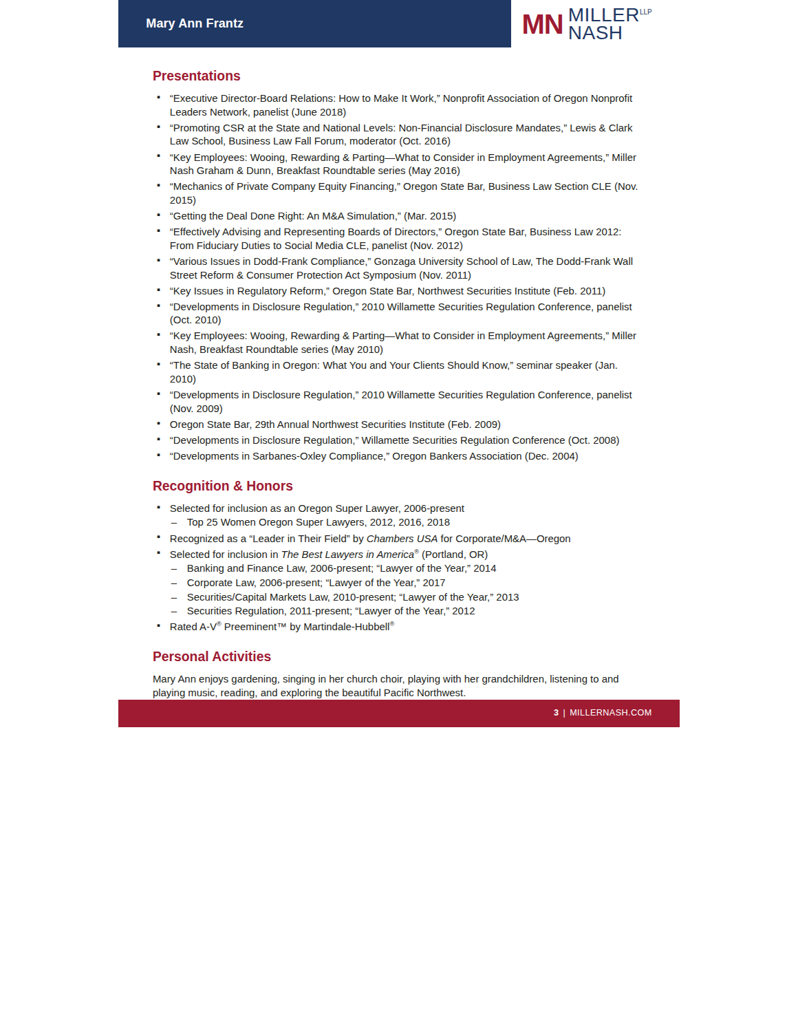Mary Ann Frantz
MN MILLERLLP
NASH
Presentations
“Executive Director-Board Relations: How to Make It Work,” Nonprofit Association of Oregon Nonprofit Leaders Network, panelist (June 2018)
“Promoting CSR at the State and National Levels: Non-Financial Disclosure Mandates,” Lewis & Clark Law School, Business Law Fall Forum, moderator (Oct. 2016)
“Key Employees: Wooing, Rewarding & Parting—What to Consider in Employment Agreements,” Miller Nash Graham & Dunn, Breakfast Roundtable series (May 2016)
“Mechanics of Private Company Equity Financing,” Oregon State Bar, Business Law Section CLE (Nov. 2015)
“Getting the Deal Done Right: An M&A Simulation,” (Mar. 2015)
“Effectively Advising and Representing Boards of Directors,” Oregon State Bar, Business Law 2012: From Fiduciary Duties to Social Media CLE, panelist (Nov. 2012)
“Various Issues in Dodd-Frank Compliance,” Gonzaga University School of Law, The Dodd-Frank Wall Street Reform & Consumer Protection Act Symposium (Nov. 2011)
“Key Issues in Regulatory Reform,” Oregon State Bar, Northwest Securities Institute (Feb. 2011)
“Developments in Disclosure Regulation,” 2010 Willamette Securities Regulation Conference, panelist (Oct. 2010)
“Key Employees: Wooing, Rewarding & Parting—What to Consider in Employment Agreements,” Miller Nash, Breakfast Roundtable series (May 2010)
“The State of Banking in Oregon: What You and Your Clients Should Know,” seminar speaker (Jan. 2010)
“Developments in Disclosure Regulation,” 2010 Willamette Securities Regulation Conference, panelist (Nov. 2009)
Oregon State Bar, 29th Annual Northwest Securities Institute (Feb. 2009)
“Developments in Disclosure Regulation,” Willamette Securities Regulation Conference (Oct. 2008)
“Developments in Sarbanes-Oxley Compliance,” Oregon Bankers Association (Dec. 2004)
Recognition & Honors
Selected for inclusion as an Oregon Super Lawyer, 2006-present
Top 25 Women Oregon Super Lawyers, 2012, 2016, 2018
Recognized as a “Leader in Their Field” by Chambers USA for Corporate/M&A—Oregon
Selected for inclusion in The Best Lawyers in America® (Portland, OR)
Banking and Finance Law, 2006-present; “Lawyer of the Year,” 2014
Corporate Law, 2006-present; “Lawyer of the Year,” 2017
Securities/Capital Markets Law, 2010-present; “Lawyer of the Year,” 2013
Securities Regulation, 2011-present; “Lawyer of the Year,” 2012
Rated A-V® Preeminent™ by Martindale-Hubbell®
Personal Activities
Mary Ann enjoys gardening, singing in her church choir, playing with her grandchildren, listening to and playing music, reading, and exploring the beautiful Pacific Northwest.
3|MILLERNASH.COM